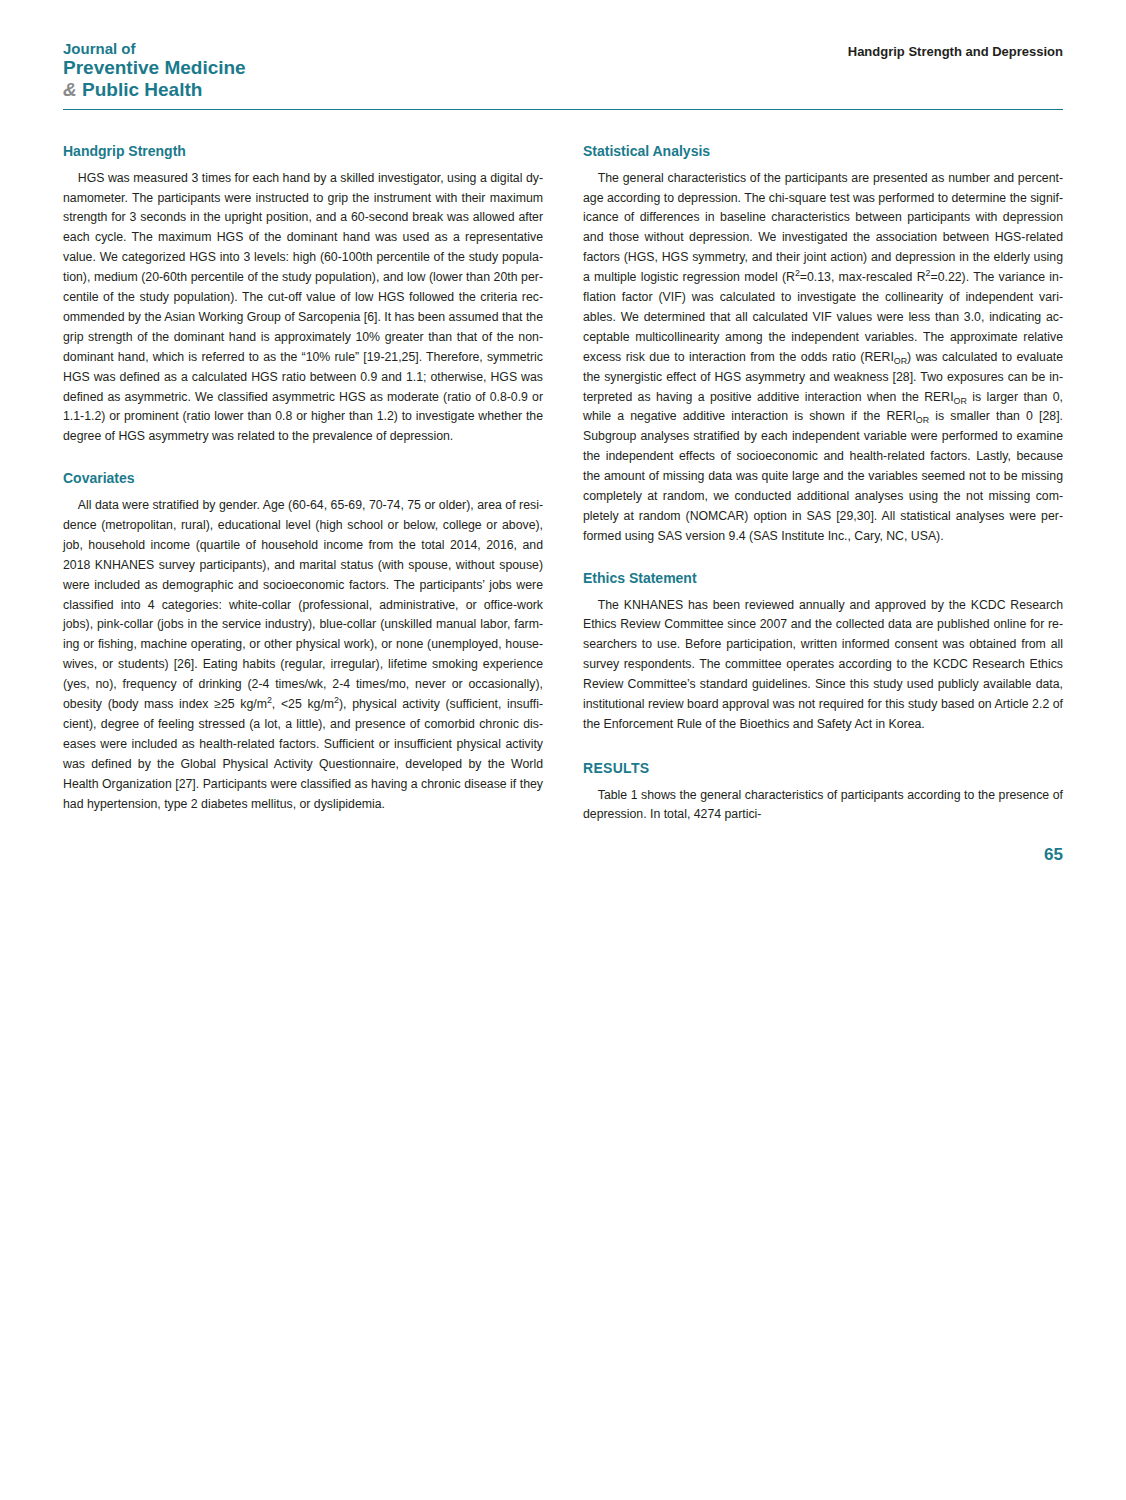Journal of
Preventive Medicine
& Public Health
Handgrip Strength and Depression
Handgrip Strength
HGS was measured 3 times for each hand by a skilled investigator, using a digital dynamometer. The participants were instructed to grip the instrument with their maximum strength for 3 seconds in the upright position, and a 60-second break was allowed after each cycle. The maximum HGS of the dominant hand was used as a representative value. We categorized HGS into 3 levels: high (60-100th percentile of the study population), medium (20-60th percentile of the study population), and low (lower than 20th percentile of the study population). The cut-off value of low HGS followed the criteria recommended by the Asian Working Group of Sarcopenia [6]. It has been assumed that the grip strength of the dominant hand is approximately 10% greater than that of the non-dominant hand, which is referred to as the “10% rule” [19-21,25]. Therefore, symmetric HGS was defined as a calculated HGS ratio between 0.9 and 1.1; otherwise, HGS was defined as asymmetric. We classified asymmetric HGS as moderate (ratio of 0.8-0.9 or 1.1-1.2) or prominent (ratio lower than 0.8 or higher than 1.2) to investigate whether the degree of HGS asymmetry was related to the prevalence of depression.
Covariates
All data were stratified by gender. Age (60-64, 65-69, 70-74, 75 or older), area of residence (metropolitan, rural), educational level (high school or below, college or above), job, household income (quartile of household income from the total 2014, 2016, and 2018 KNHANES survey participants), and marital status (with spouse, without spouse) were included as demographic and socioeconomic factors. The participants’ jobs were classified into 4 categories: white-collar (professional, administrative, or office-work jobs), pink-collar (jobs in the service industry), blue-collar (unskilled manual labor, farming or fishing, machine operating, or other physical work), or none (unemployed, housewives, or students) [26]. Eating habits (regular, irregular), lifetime smoking experience (yes, no), frequency of drinking (2-4 times/wk, 2-4 times/mo, never or occasionally), obesity (body mass index ≥25 kg/m2, <25 kg/m2), physical activity (sufficient, insufficient), degree of feeling stressed (a lot, a little), and presence of comorbid chronic diseases were included as health-related factors. Sufficient or insufficient physical activity was defined by the Global Physical Activity Questionnaire, developed by the World Health Organization [27]. Participants were classified as having a chronic disease if they had hypertension, type 2 diabetes mellitus, or dyslipidemia.
Statistical Analysis
The general characteristics of the participants are presented as number and percentage according to depression. The chi-square test was performed to determine the significance of differences in baseline characteristics between participants with depression and those without depression. We investigated the association between HGS-related factors (HGS, HGS symmetry, and their joint action) and depression in the elderly using a multiple logistic regression model (R2=0.13, max-rescaled R2=0.22). The variance inflation factor (VIF) was calculated to investigate the collinearity of independent variables. We determined that all calculated VIF values were less than 3.0, indicating acceptable multicollinearity among the independent variables. The approximate relative excess risk due to interaction from the odds ratio (RERIOR) was calculated to evaluate the synergistic effect of HGS asymmetry and weakness [28]. Two exposures can be interpreted as having a positive additive interaction when the RERIOR is larger than 0, while a negative additive interaction is shown if the RERIOR is smaller than 0 [28]. Subgroup analyses stratified by each independent variable were performed to examine the independent effects of socioeconomic and health-related factors. Lastly, because the amount of missing data was quite large and the variables seemed not to be missing completely at random, we conducted additional analyses using the not missing completely at random (NOMCAR) option in SAS [29,30]. All statistical analyses were performed using SAS version 9.4 (SAS Institute Inc., Cary, NC, USA).
Ethics Statement
The KNHANES has been reviewed annually and approved by the KCDC Research Ethics Review Committee since 2007 and the collected data are published online for researchers to use. Before participation, written informed consent was obtained from all survey respondents. The committee operates according to the KCDC Research Ethics Review Committee’s standard guidelines. Since this study used publicly available data, institutional review board approval was not required for this study based on Article 2.2 of the Enforcement Rule of the Bioethics and Safety Act in Korea.
RESULTS
Table 1 shows the general characteristics of participants according to the presence of depression. In total, 4274 partici-
65